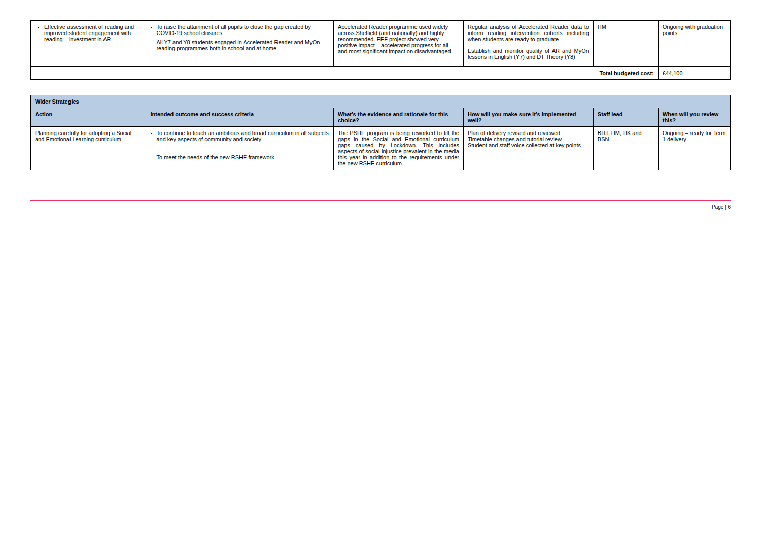| Effective assessment of reading and improved student engagement with reading – investment in AR | To raise the attainment of all pupils to close the gap created by COVID-19 school closures All Y7 and Y8 students engaged in Accelerated Reader and MyOn reading programmes both in school and at home | Accelerated Reader programme used widely across Sheffield (and nationally) and highly recommended. EEF project showed very positive impact – accelerated progress for all and most significant impact on disadvantaged | Regular analysis of Accelerated Reader data to inform reading intervention cohorts including when students are ready to graduate Establish and monitor quality of AR and MyOn lessons in English (Y7) and DT Theory (Y8) | HM | Ongoing with graduation points |
| Total budgeted cost: | £44,100 |
| Wider Strategies |
| Action | Intended outcome and success criteria | What’s the evidence and rationale for this choice? | How will you make sure it’s implemented well? | Staff lead | When will you review this? |
| Planning carefully for adopting a Social and Emotional Learning curriculum | To continue to teach an ambitious and broad curriculum in all subjects and key aspects of community and society To meet the needs of the new RSHE framework | The PSHE program is being reworked to fill the gaps in the Social and Emotional curriculum gaps caused by Lockdown. This includes aspects of social injustice prevalent in the media this year in addition to the requirements under the new RSHE curriculum. | Plan of delivery revised and reviewed Timetable changes and tutorial review Student and staff voice collected at key points | BHT, HM, HK and BSN | Ongoing – ready for Term 1 delivery |
Page | 6